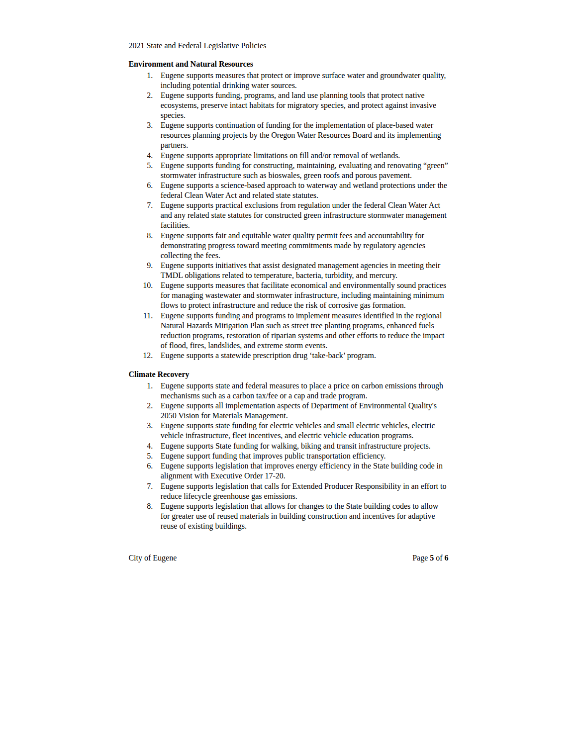2021 State and Federal Legislative Policies
Environment and Natural Resources
Eugene supports measures that protect or improve surface water and groundwater quality, including potential drinking water sources.
Eugene supports funding, programs, and land use planning tools that protect native ecosystems, preserve intact habitats for migratory species, and protect against invasive species.
Eugene supports continuation of funding for the implementation of place-based water resources planning projects by the Oregon Water Resources Board and its implementing partners.
Eugene supports appropriate limitations on fill and/or removal of wetlands.
Eugene supports funding for constructing, maintaining, evaluating and renovating “green” stormwater infrastructure such as bioswales, green roofs and porous pavement.
Eugene supports a science-based approach to waterway and wetland protections under the federal Clean Water Act and related state statutes.
Eugene supports practical exclusions from regulation under the federal Clean Water Act and any related state statutes for constructed green infrastructure stormwater management facilities.
Eugene supports fair and equitable water quality permit fees and accountability for demonstrating progress toward meeting commitments made by regulatory agencies collecting the fees.
Eugene supports initiatives that assist designated management agencies in meeting their TMDL obligations related to temperature, bacteria, turbidity, and mercury.
Eugene supports measures that facilitate economical and environmentally sound practices for managing wastewater and stormwater infrastructure, including maintaining minimum flows to protect infrastructure and reduce the risk of corrosive gas formation.
Eugene supports funding and programs to implement measures identified in the regional Natural Hazards Mitigation Plan such as street tree planting programs, enhanced fuels reduction programs, restoration of riparian systems and other efforts to reduce the impact of flood, fires, landslides, and extreme storm events.
Eugene supports a statewide prescription drug ‘take-back’ program.
Climate Recovery
Eugene supports state and federal measures to place a price on carbon emissions through mechanisms such as a carbon tax/fee or a cap and trade program.
Eugene supports all implementation aspects of Department of Environmental Quality's 2050 Vision for Materials Management.
Eugene supports state funding for electric vehicles and small electric vehicles, electric vehicle infrastructure, fleet incentives, and electric vehicle education programs.
Eugene supports State funding for walking, biking and transit infrastructure projects.
Eugene support funding that improves public transportation efficiency.
Eugene supports legislation that improves energy efficiency in the State building code in alignment with Executive Order 17-20.
Eugene supports legislation that calls for Extended Producer Responsibility in an effort to reduce lifecycle greenhouse gas emissions.
Eugene supports legislation that allows for changes to the State building codes to allow for greater use of reused materials in building construction and incentives for adaptive reuse of existing buildings.
City of Eugene Page 5 of 6